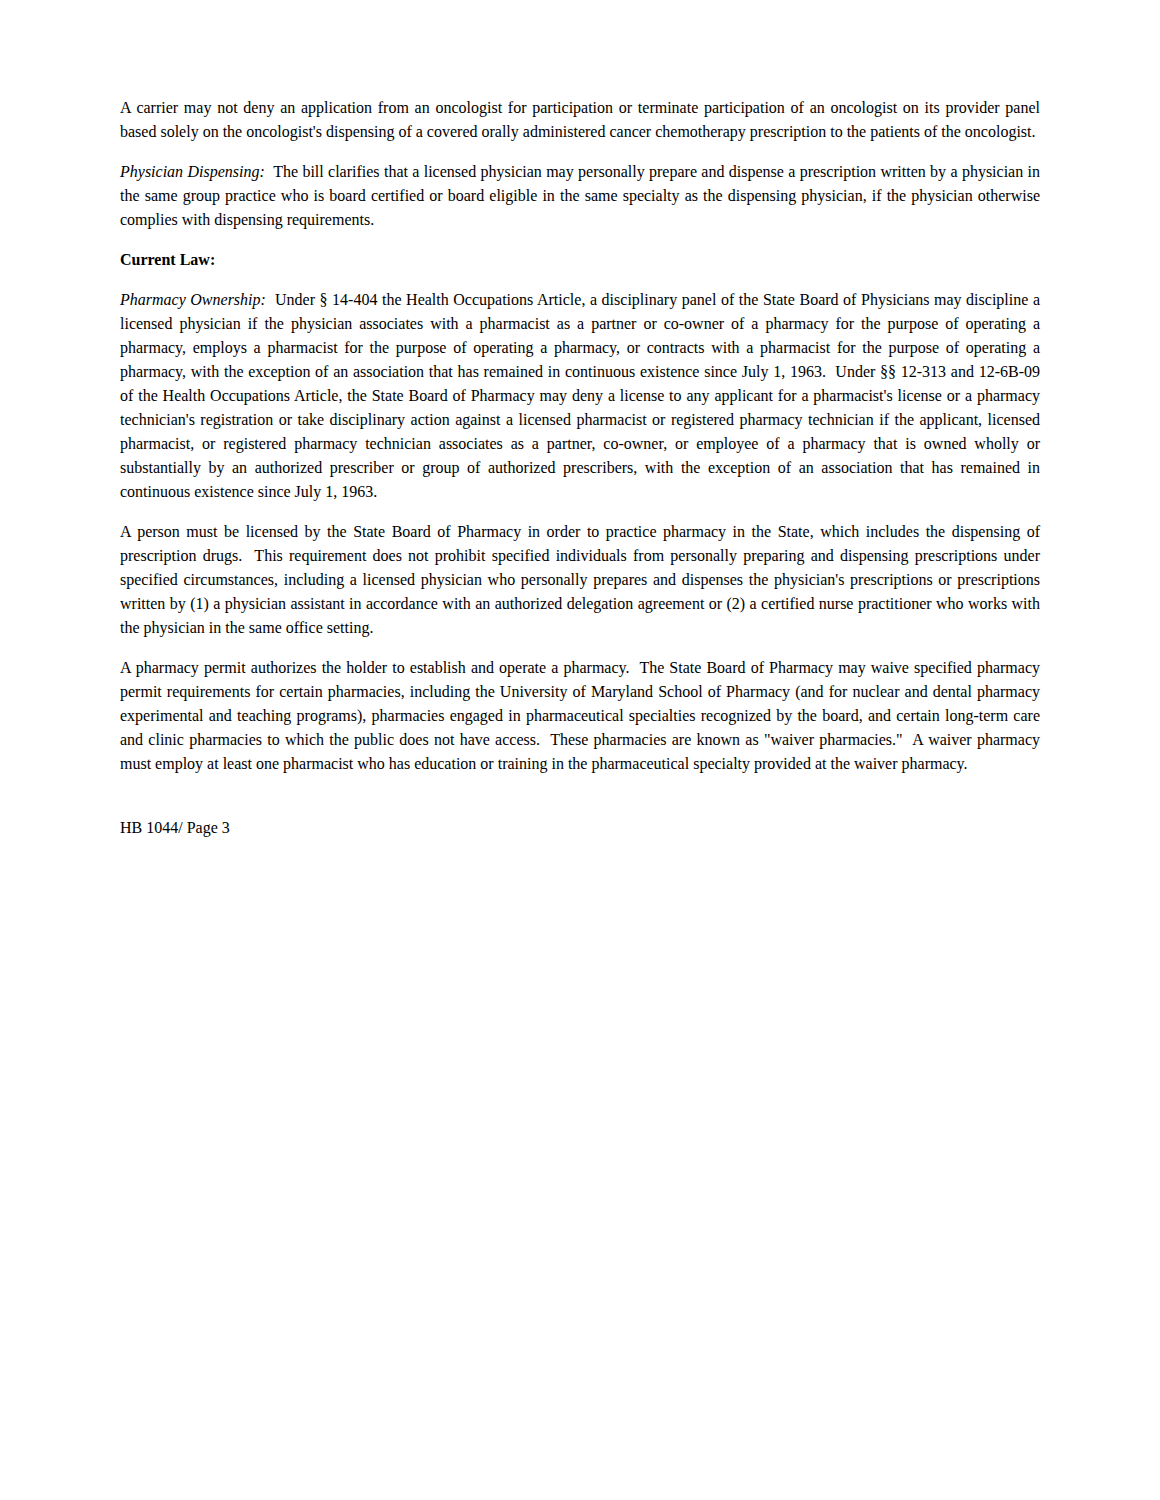A carrier may not deny an application from an oncologist for participation or terminate participation of an oncologist on its provider panel based solely on the oncologist's dispensing of a covered orally administered cancer chemotherapy prescription to the patients of the oncologist.
Physician Dispensing: The bill clarifies that a licensed physician may personally prepare and dispense a prescription written by a physician in the same group practice who is board certified or board eligible in the same specialty as the dispensing physician, if the physician otherwise complies with dispensing requirements.
Current Law:
Pharmacy Ownership: Under § 14-404 the Health Occupations Article, a disciplinary panel of the State Board of Physicians may discipline a licensed physician if the physician associates with a pharmacist as a partner or co-owner of a pharmacy for the purpose of operating a pharmacy, employs a pharmacist for the purpose of operating a pharmacy, or contracts with a pharmacist for the purpose of operating a pharmacy, with the exception of an association that has remained in continuous existence since July 1, 1963. Under §§ 12-313 and 12-6B-09 of the Health Occupations Article, the State Board of Pharmacy may deny a license to any applicant for a pharmacist's license or a pharmacy technician's registration or take disciplinary action against a licensed pharmacist or registered pharmacy technician if the applicant, licensed pharmacist, or registered pharmacy technician associates as a partner, co-owner, or employee of a pharmacy that is owned wholly or substantially by an authorized prescriber or group of authorized prescribers, with the exception of an association that has remained in continuous existence since July 1, 1963.
A person must be licensed by the State Board of Pharmacy in order to practice pharmacy in the State, which includes the dispensing of prescription drugs. This requirement does not prohibit specified individuals from personally preparing and dispensing prescriptions under specified circumstances, including a licensed physician who personally prepares and dispenses the physician's prescriptions or prescriptions written by (1) a physician assistant in accordance with an authorized delegation agreement or (2) a certified nurse practitioner who works with the physician in the same office setting.
A pharmacy permit authorizes the holder to establish and operate a pharmacy. The State Board of Pharmacy may waive specified pharmacy permit requirements for certain pharmacies, including the University of Maryland School of Pharmacy (and for nuclear and dental pharmacy experimental and teaching programs), pharmacies engaged in pharmaceutical specialties recognized by the board, and certain long-term care and clinic pharmacies to which the public does not have access. These pharmacies are known as "waiver pharmacies." A waiver pharmacy must employ at least one pharmacist who has education or training in the pharmaceutical specialty provided at the waiver pharmacy.
HB 1044/ Page 3